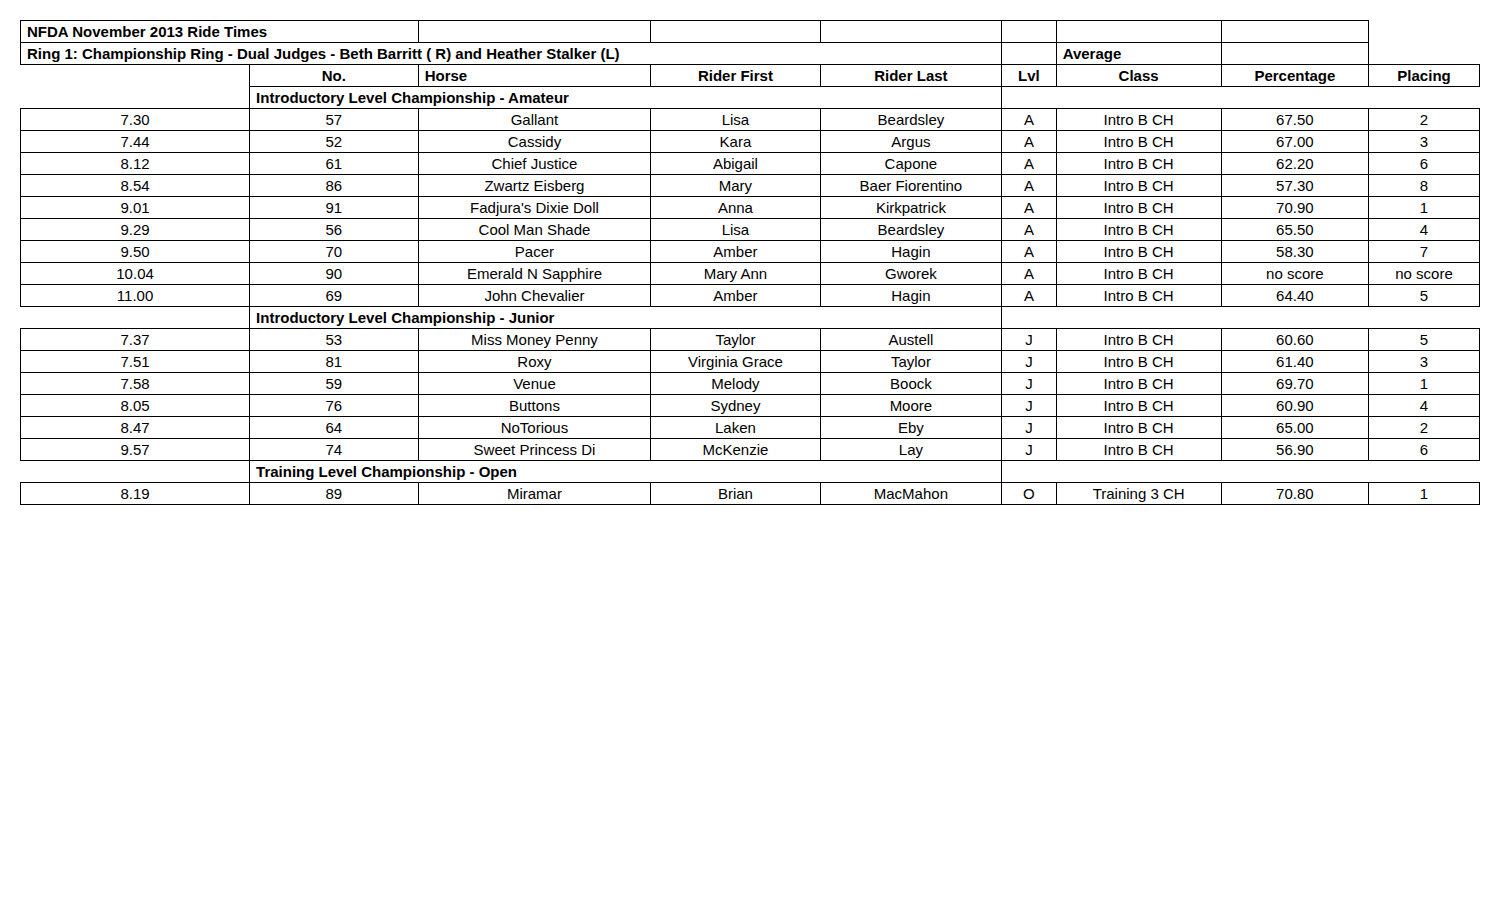| NFDA November 2013 Ride Times | | | | | | |
| Ring 1: Championship Ring - Dual Judges - Beth Barritt ( R) and Heather Stalker (L) | | Average | |
| | No. | Horse | Rider First | Rider Last | Lvl | Class | Percentage | Placing |
| | Introductory Level Championship - Amateur | | | | |
| 7.30 | 57 | Gallant | Lisa | Beardsley | A | Intro B CH | 67.50 | 2 |
| 7.44 | 52 | Cassidy | Kara | Argus | A | Intro B CH | 67.00 | 3 |
| 8.12 | 61 | Chief Justice | Abigail | Capone | A | Intro B CH | 62.20 | 6 |
| 8.54 | 86 | Zwartz Eisberg | Mary | Baer Fiorentino | A | Intro B CH | 57.30 | 8 |
| 9.01 | 91 | Fadjura's Dixie Doll | Anna | Kirkpatrick | A | Intro B CH | 70.90 | 1 |
| 9.29 | 56 | Cool Man Shade | Lisa | Beardsley | A | Intro B CH | 65.50 | 4 |
| 9.50 | 70 | Pacer | Amber | Hagin | A | Intro B CH | 58.30 | 7 |
| 10.04 | 90 | Emerald N Sapphire | Mary Ann | Gworek | A | Intro B CH | no score | no score |
| 11.00 | 69 | John Chevalier | Amber | Hagin | A | Intro B CH | 64.40 | 5 |
| | Introductory Level Championship - Junior | | | | |
| 7.37 | 53 | Miss Money Penny | Taylor | Austell | J | Intro B CH | 60.60 | 5 |
| 7.51 | 81 | Roxy | Virginia Grace | Taylor | J | Intro B CH | 61.40 | 3 |
| 7.58 | 59 | Venue | Melody | Boock | J | Intro B CH | 69.70 | 1 |
| 8.05 | 76 | Buttons | Sydney | Moore | J | Intro B CH | 60.90 | 4 |
| 8.47 | 64 | NoTorious | Laken | Eby | J | Intro B CH | 65.00 | 2 |
| 9.57 | 74 | Sweet Princess Di | McKenzie | Lay | J | Intro B CH | 56.90 | 6 |
| | Training Level Championship - Open | | | | |
| 8.19 | 89 | Miramar | Brian | MacMahon | O | Training 3 CH | 70.80 | 1 |